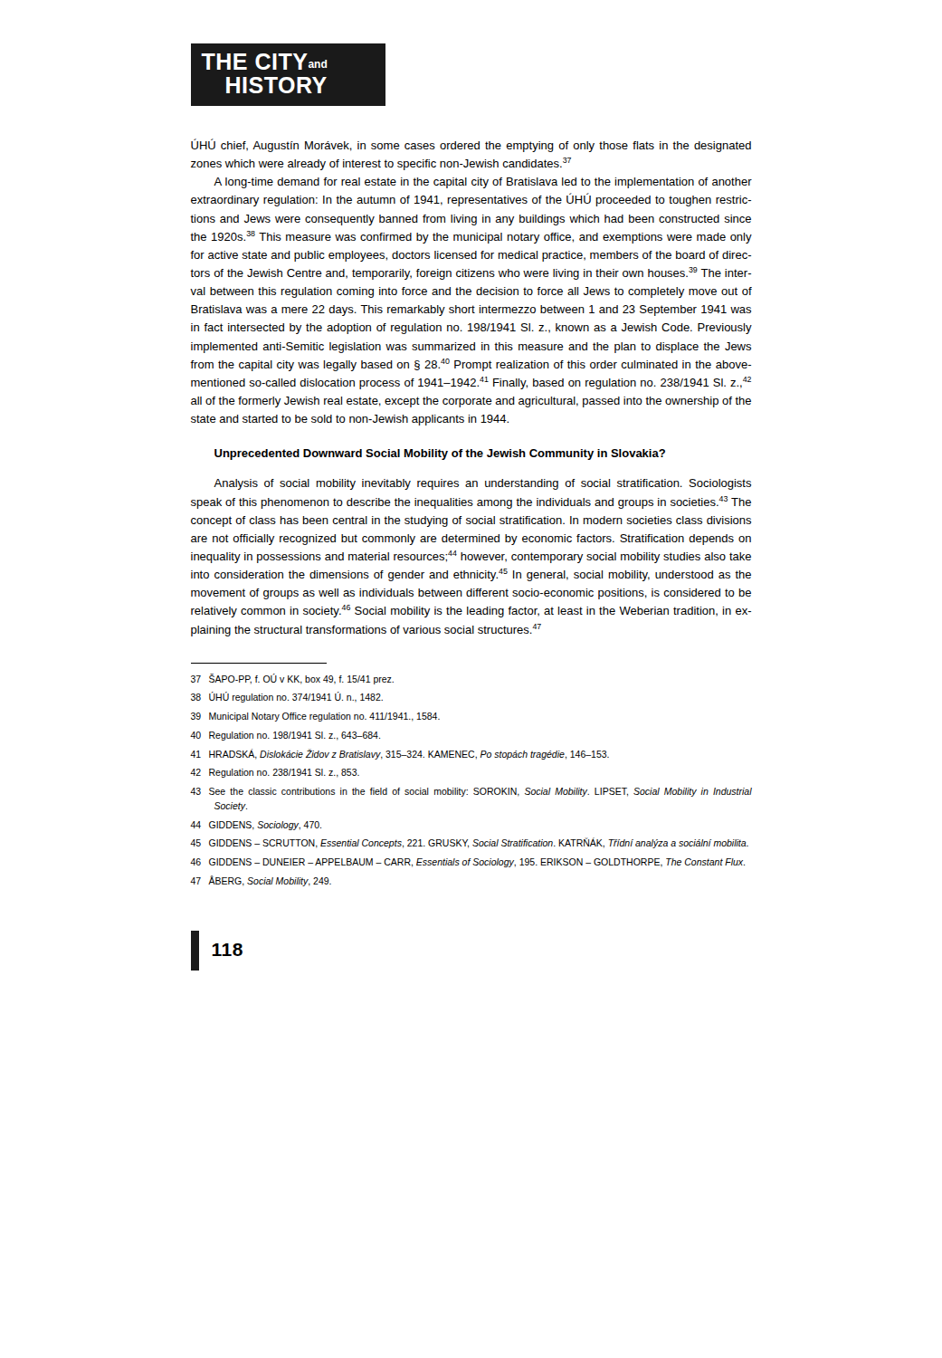THE CITYand
HISTORY
ÚHÚ chief, Augustín Morávek, in some cases ordered the emptying of only those flats in the designated zones which were already of interest to specific non-Jewish candidates.37
A long-time demand for real estate in the capital city of Bratislava led to the implementation of another extraordinary regulation: In the autumn of 1941, representatives of the ÚHÚ proceeded to toughen restrictions and Jews were consequently banned from living in any buildings which had been constructed since the 1920s.38 This measure was confirmed by the municipal notary office, and exemptions were made only for active state and public employees, doctors licensed for medical practice, members of the board of directors of the Jewish Centre and, temporarily, foreign citizens who were living in their own houses.39 The interval between this regulation coming into force and the decision to force all Jews to completely move out of Bratislava was a mere 22 days. This remarkably short intermezzo between 1 and 23 September 1941 was in fact intersected by the adoption of regulation no. 198/1941 Sl. z., known as a Jewish Code. Previously implemented anti-Semitic legislation was summarized in this measure and the plan to displace the Jews from the capital city was legally based on § 28.40 Prompt realization of this order culminated in the abovementioned so-called dislocation process of 1941–1942.41 Finally, based on regulation no. 238/1941 Sl. z.,42 all of the formerly Jewish real estate, except the corporate and agricultural, passed into the ownership of the state and started to be sold to non-Jewish applicants in 1944.
Unprecedented Downward Social Mobility of the Jewish Community in Slovakia?
Analysis of social mobility inevitably requires an understanding of social stratification. Sociologists speak of this phenomenon to describe the inequalities among the individuals and groups in societies.43 The concept of class has been central in the studying of social stratification. In modern societies class divisions are not officially recognized but commonly are determined by economic factors. Stratification depends on inequality in possessions and material resources;44 however, contemporary social mobility studies also take into consideration the dimensions of gender and ethnicity.45 In general, social mobility, understood as the movement of groups as well as individuals between different socio-economic positions, is considered to be relatively common in society.46 Social mobility is the leading factor, at least in the Weberian tradition, in explaining the structural transformations of various social structures.47
37 ŠAPO-PP, f. OÚ v KK, box 49, f. 15/41 prez.
38 ÚHÚ regulation no. 374/1941 Ú. n., 1482.
39 Municipal Notary Office regulation no. 411/1941., 1584.
40 Regulation no. 198/1941 Sl. z., 643–684.
41 HRADSKÁ, Dislokácie Židov z Bratislavy, 315–324. KAMENEC, Po stopách tragédie, 146–153.
42 Regulation no. 238/1941 Sl. z., 853.
43 See the classic contributions in the field of social mobility: SOROKIN, Social Mobility. LIPSET, Social Mobility in Industrial Society.
44 GIDDENS, Sociology, 470.
45 GIDDENS – SCRUTTON, Essential Concepts, 221. GRUSKY, Social Stratification. KATRŇÁK, Třídní analýza a sociální mobilita.
46 GIDDENS – DUNEIER – APPELBAUM – CARR, Essentials of Sociology, 195. ERIKSON – GOLDTHORPE, The Constant Flux.
47 ÅBERG, Social Mobility, 249.
118